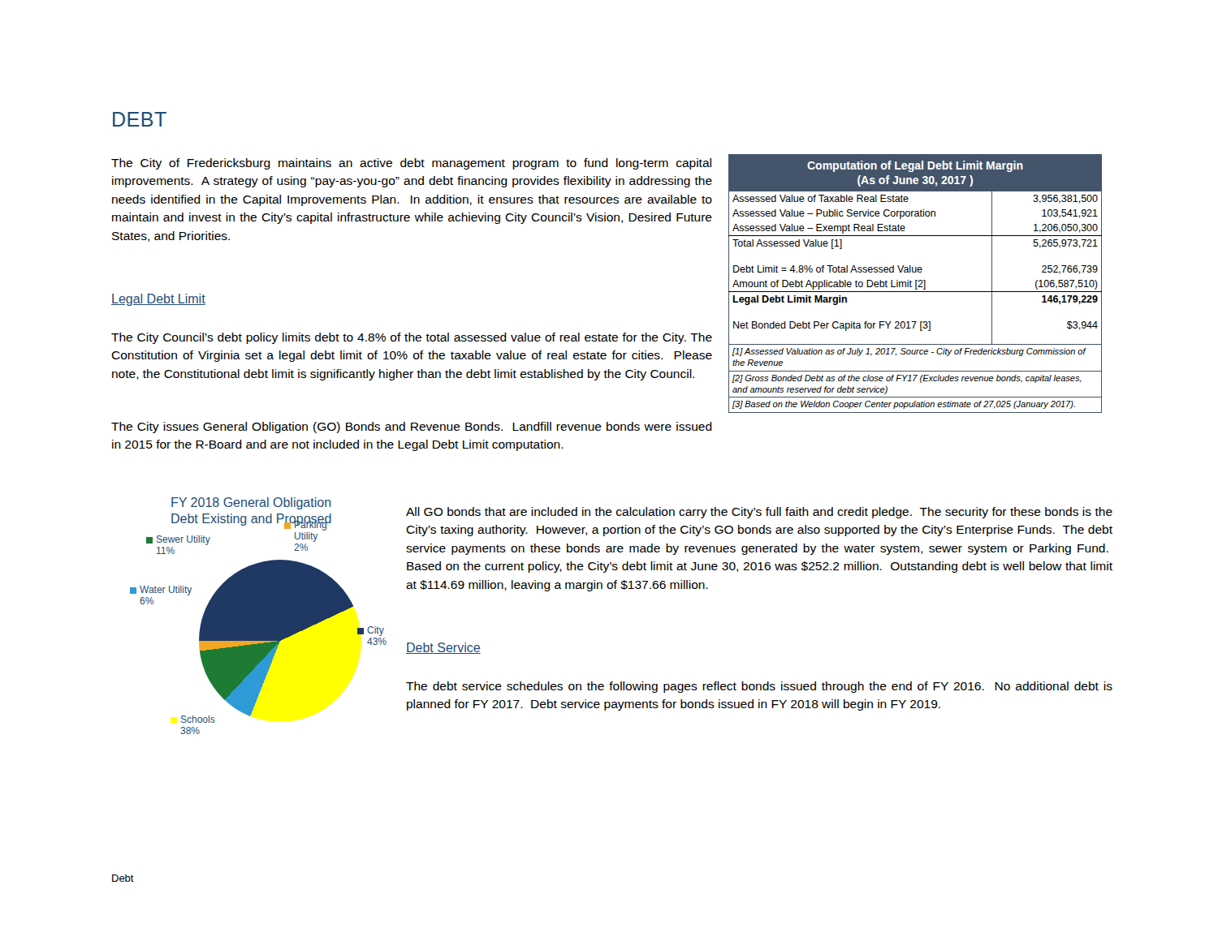DEBT
The City of Fredericksburg maintains an active debt management program to fund long-term capital improvements. A strategy of using “pay-as-you-go” and debt financing provides flexibility in addressing the needs identified in the Capital Improvements Plan. In addition, it ensures that resources are available to maintain and invest in the City’s capital infrastructure while achieving City Council’s Vision, Desired Future States, and Priorities.
Legal Debt Limit
The City Council’s debt policy limits debt to 4.8% of the total assessed value of real estate for the City. The Constitution of Virginia set a legal debt limit of 10% of the taxable value of real estate for cities. Please note, the Constitutional debt limit is significantly higher than the debt limit established by the City Council.
The City issues General Obligation (GO) Bonds and Revenue Bonds. Landfill revenue bonds were issued in 2015 for the R-Board and are not included in the Legal Debt Limit computation.
| Computation of Legal Debt Limit Margin (As of June 30, 2017 ) |
| --- |
| Assessed Value of Taxable Real Estate | 3,956,381,500 |
| Assessed Value – Public Service Corporation | 103,541,921 |
| Assessed Value – Exempt Real Estate | 1,206,050,300 |
| Total Assessed Value [1] | 5,265,973,721 |
| Debt Limit = 4.8% of Total Assessed Value | 252,766,739 |
| Amount of Debt Applicable to Debt Limit [2] | (106,587,510) |
| Legal Debt Limit Margin | 146,179,229 |
| Net Bonded Debt Per Capita for FY 2017 [3] | $3,944 |
| [1] Assessed Valuation as of July 1, 2017, Source - City of Fredericksburg Commission of the Revenue |
| [2] Gross Bonded Debt as of the close of FY17 (Excludes revenue bonds, capital leases, and amounts reserved for debt service) |
| [3] Based on the Weldon Cooper Center population estimate of 27,025 (January 2017). |
FY 2018 General Obligation
Debt Existing and Proposed
Parking
Utility
2%
Sewer Utility
11%
Water Utility
6%
City
43%
Schools
38%
All GO bonds that are included in the calculation carry the City’s full faith and credit pledge. The security for these bonds is the City’s taxing authority. However, a portion of the City’s GO bonds are also supported by the City’s Enterprise Funds. The debt service payments on these bonds are made by revenues generated by the water system, sewer system or Parking Fund. Based on the current policy, the City’s debt limit at June 30, 2016 was $252.2 million. Outstanding debt is well below that limit at $114.69 million, leaving a margin of $137.66 million.
Debt Service
The debt service schedules on the following pages reflect bonds issued through the end of FY 2016. No additional debt is planned for FY 2017. Debt service payments for bonds issued in FY 2018 will begin in FY 2019.
Debt